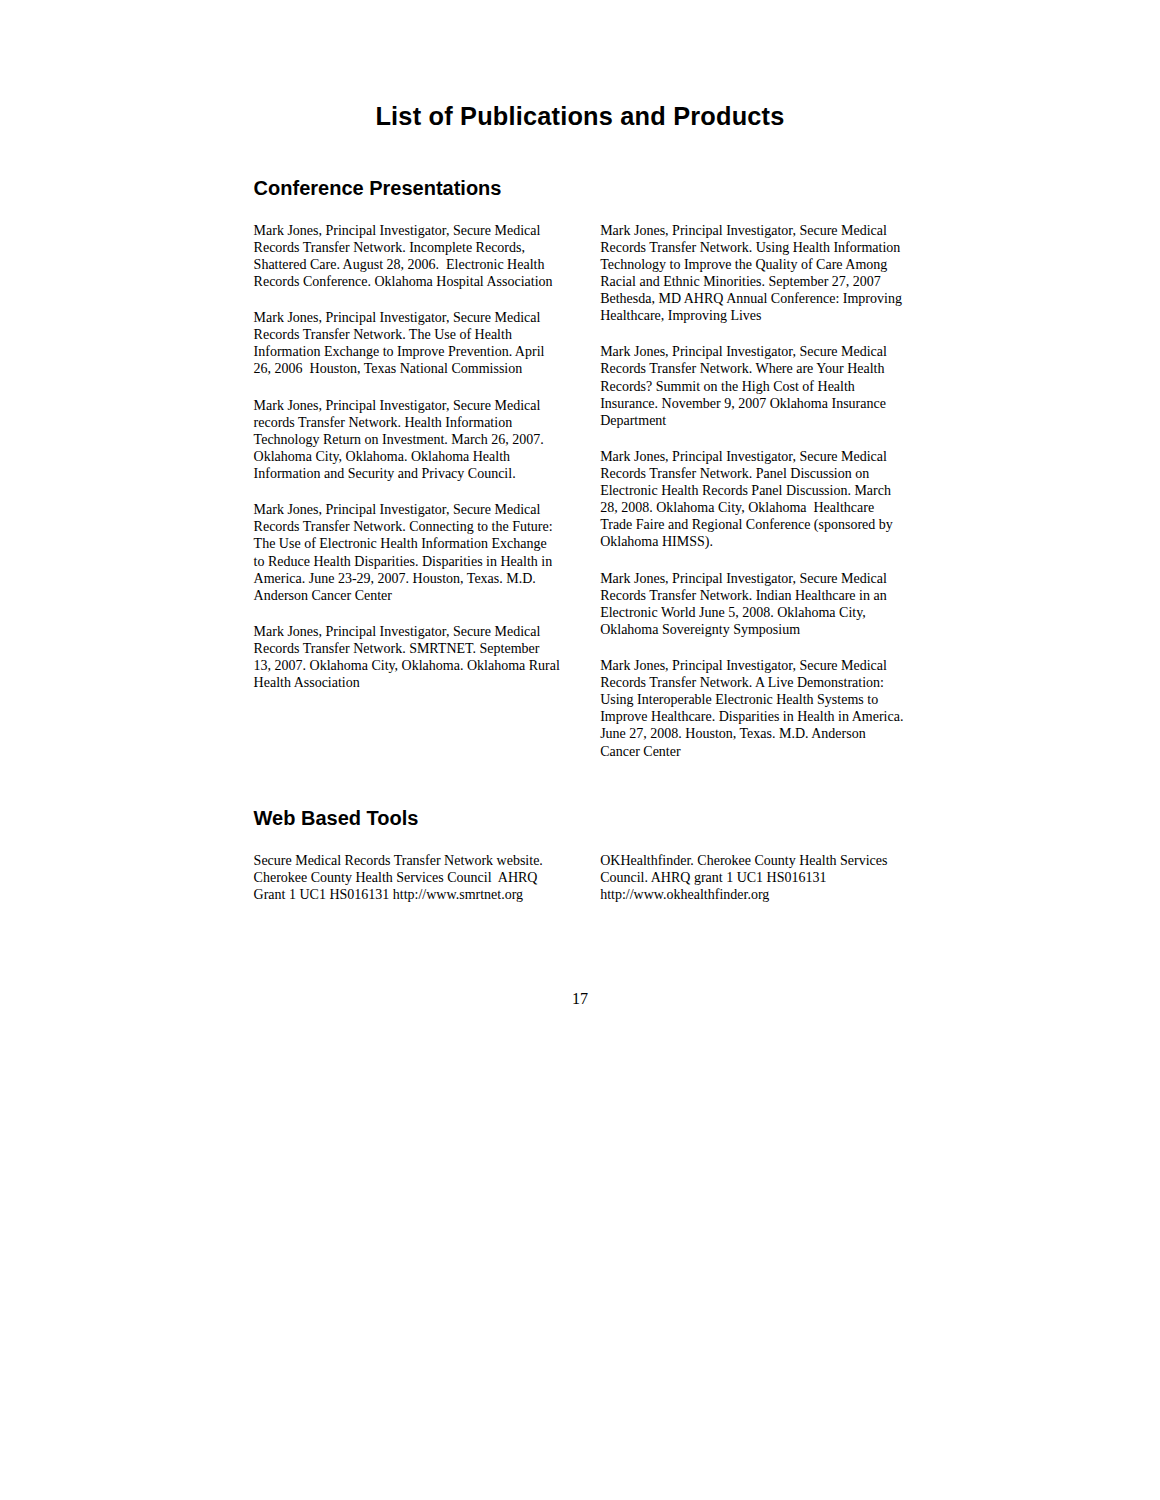List of Publications and Products
Conference Presentations
Mark Jones, Principal Investigator, Secure Medical Records Transfer Network. Incomplete Records, Shattered Care. August 28, 2006. Electronic Health Records Conference. Oklahoma Hospital Association
Mark Jones, Principal Investigator, Secure Medical Records Transfer Network. The Use of Health Information Exchange to Improve Prevention. April 26, 2006 Houston, Texas National Commission
Mark Jones, Principal Investigator, Secure Medical records Transfer Network. Health Information Technology Return on Investment. March 26, 2007. Oklahoma City, Oklahoma. Oklahoma Health Information and Security and Privacy Council.
Mark Jones, Principal Investigator, Secure Medical Records Transfer Network. Connecting to the Future: The Use of Electronic Health Information Exchange to Reduce Health Disparities. Disparities in Health in America. June 23-29, 2007. Houston, Texas. M.D. Anderson Cancer Center
Mark Jones, Principal Investigator, Secure Medical Records Transfer Network. SMRTNET. September 13, 2007. Oklahoma City, Oklahoma. Oklahoma Rural Health Association
Mark Jones, Principal Investigator, Secure Medical Records Transfer Network. Using Health Information Technology to Improve the Quality of Care Among Racial and Ethnic Minorities. September 27, 2007 Bethesda, MD AHRQ Annual Conference: Improving Healthcare, Improving Lives
Mark Jones, Principal Investigator, Secure Medical Records Transfer Network. Where are Your Health Records? Summit on the High Cost of Health Insurance. November 9, 2007 Oklahoma Insurance Department
Mark Jones, Principal Investigator, Secure Medical Records Transfer Network. Panel Discussion on Electronic Health Records Panel Discussion. March 28, 2008. Oklahoma City, Oklahoma Healthcare Trade Faire and Regional Conference (sponsored by Oklahoma HIMSS).
Mark Jones, Principal Investigator, Secure Medical Records Transfer Network. Indian Healthcare in an Electronic World June 5, 2008. Oklahoma City, Oklahoma Sovereignty Symposium
Mark Jones, Principal Investigator, Secure Medical Records Transfer Network. A Live Demonstration: Using Interoperable Electronic Health Systems to Improve Healthcare. Disparities in Health in America. June 27, 2008. Houston, Texas. M.D. Anderson Cancer Center
Web Based Tools
Secure Medical Records Transfer Network website. Cherokee County Health Services Council AHRQ Grant 1 UC1 HS016131 http://www.smrtnet.org
OKHealthfinder. Cherokee County Health Services Council. AHRQ grant 1 UC1 HS016131 http://www.okhealthfinder.org
17